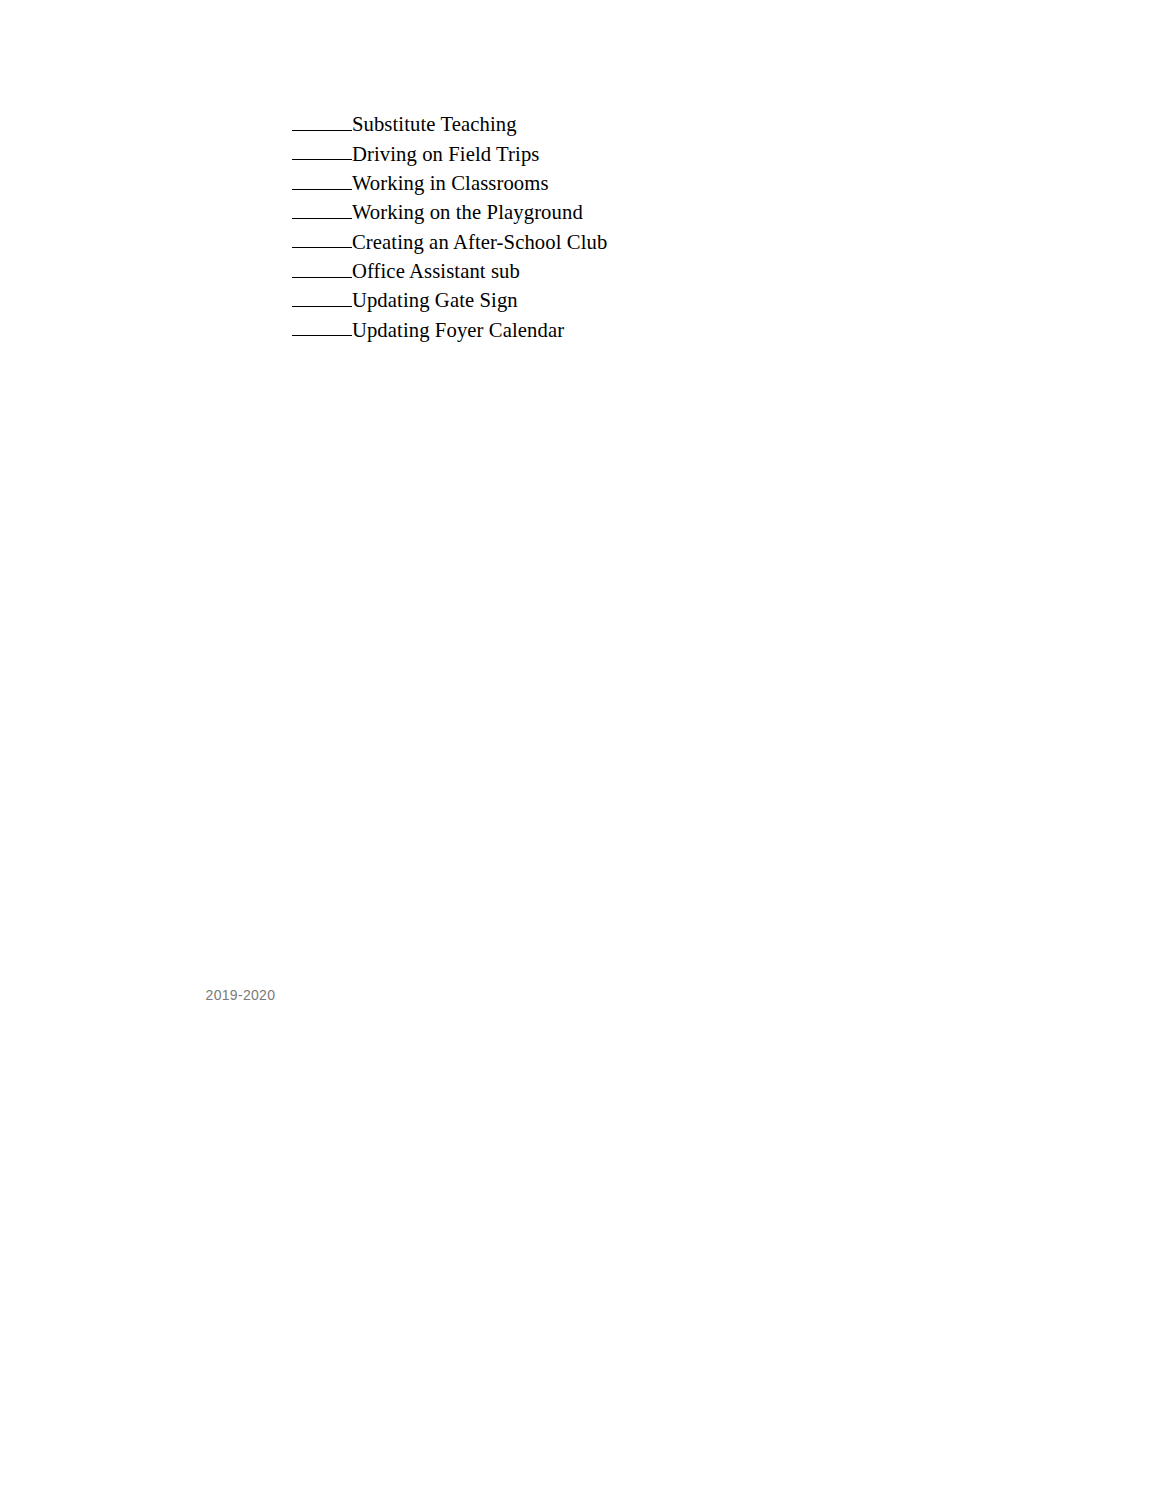Substitute Teaching
Driving on Field Trips
Working in Classrooms
Working on the Playground
Creating an After-School Club
Office Assistant sub
Updating Gate Sign
Updating Foyer Calendar
2019-2020